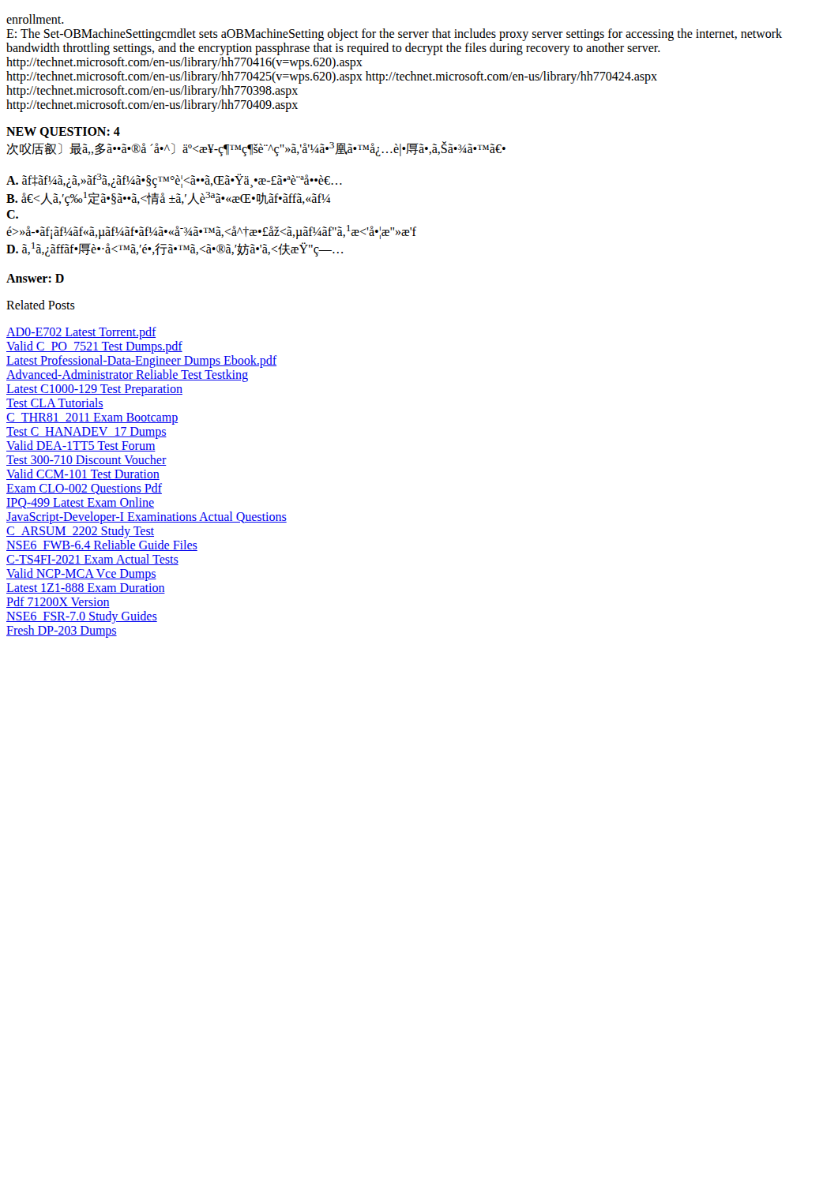enrollment.
E: The Set-OBMachineSettingcmdlet sets aOBMachineSetting object for the server that includes proxy server settings for accessing the internet, network bandwidth throttling settings, and the encryption passphrase that is required to decrypt the files during recovery to another server.
http://technet.microsoft.com/en-us/library/hh770416(v=wps.620).aspx
http://technet.microsoft.com/en-us/library/hh770425(v=wps.620).aspx http://technet.microsoft.com/en-us/library/hh770424.aspx
http://technet.microsoft.com/en-us/library/hh770398.aspx
http://technet.microsoft.com/en-us/library/hh770409.aspx
NEW QUESTION: 4
次㕮㕆㕡〕最ã,,多ã••ã•®å ´å•^〕äº<æ¥-ç¶™ç¶šè¨^ç"»ã,'å'¼ã•3凰ã•™å¿…è|•㕌ã•,ã,Šã•¾ã•™ã€•
A. ãf‡ãf¼ã,¿ã,»ãf3ã,¿ãf¼ã•§ç™°è¦<ã••ã,Œã•Ÿä¸•æ-£ã•ªè¨ªå••è€…
B. å€<人ã,′ç‰1定ã•§ã••ã,<情å ±ã,′人è3aã•«æŒ•㕤ãf•ãffã,«ãf¼
C.
é>»å-•ãf¡ãf¼ãf«ã,µãf¼ãf•ãf¼ã•«å-¾ã•™ã,<å^†æ•£åž<ã,µãf¼ãf"ã,1æ<'å•¦æ"»æ'f
D. ã,1ã,¿ãffãf•㕌è•·å<™ã,′é•,行ã•™ã,<ã•®ã,′妨ã•'ã,<伕æŸ"ç—…
Answer: D
Related Posts
AD0-E702 Latest Torrent.pdf
Valid C_PO_7521 Test Dumps.pdf
Latest Professional-Data-Engineer Dumps Ebook.pdf
Advanced-Administrator Reliable Test Testking
Latest C1000-129 Test Preparation
Test CLA Tutorials
C_THR81_2011 Exam Bootcamp
Test C_HANADEV_17 Dumps
Valid DEA-1TT5 Test Forum
Test 300-710 Discount Voucher
Valid CCM-101 Test Duration
Exam CLO-002 Questions Pdf
IPQ-499 Latest Exam Online
JavaScript-Developer-I Examinations Actual Questions
C_ARSUM_2202 Study Test
NSE6_FWB-6.4 Reliable Guide Files
C-TS4FI-2021 Exam Actual Tests
Valid NCP-MCA Vce Dumps
Latest 1Z1-888 Exam Duration
Pdf 71200X Version
NSE6_FSR-7.0 Study Guides
Fresh DP-203 Dumps